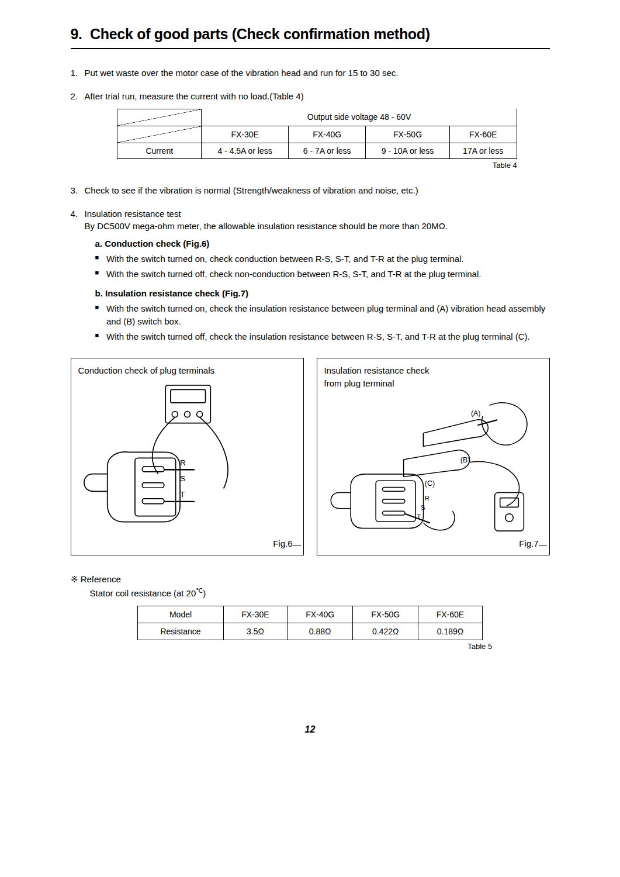9. Check of good parts (Check confirmation method)
Put wet waste over the motor case of the vibration head and run for 15 to 30 sec.
After trial run, measure the current with no load.(Table 4)
| | Output side voltage 48 - 60V |
| | FX-30E | FX-40G | FX-50G | FX-60E |
| Current | 4 - 4.5A or less | 6 - 7A or less | 9 - 10A or less | 17A or less |
Table 4
Check to see if the vibration is normal (Strength/weakness of vibration and noise, etc.)
Insulation resistance test
By DC500V mega-ohm meter, the allowable insulation resistance should be more than 20MΩ.
a. Conduction check (Fig.6)
With the switch turned on, check conduction between R-S, S-T, and T-R at the plug terminal.
With the switch turned off, check non-conduction between R-S, S-T, and T-R at the plug terminal.
b. Insulation resistance check (Fig.7)
With the switch turned on, check the insulation resistance between plug terminal and (A) vibration head assembly and (B) switch box.
With the switch turned off, check the insulation resistance between R-S, S-T, and T-R at the plug terminal (C).
Conduction check of plug terminals
R S T
Fig.6
Insulation resistance check
from plug terminal
(A) (B) (C) R S T
Fig.7
※ Reference
Stator coil resistance (at 20℃)
| Model | FX-30E | FX-40G | FX-50G | FX-60E |
| Resistance | 3.5Ω | 0.88Ω | 0.422Ω | 0.189Ω |
Table 5
12